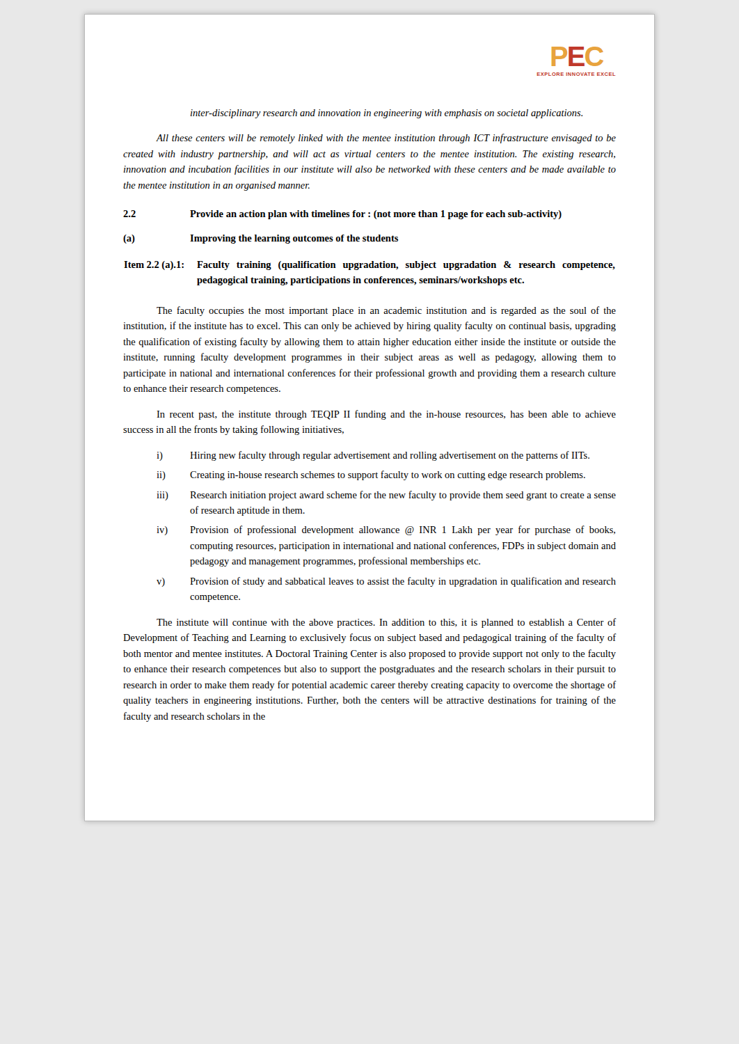PEC
EXPLORE INNOVATE EXCEL
inter-disciplinary research and innovation in engineering with emphasis on societal applications.
All these centers will be remotely linked with the mentee institution through ICT infrastructure envisaged to be created with industry partnership, and will act as virtual centers to the mentee institution. The existing research, innovation and incubation facilities in our institute will also be networked with these centers and be made available to the mentee institution in an organised manner.
2.2 Provide an action plan with timelines for : (not more than 1 page for each sub-activity)
(a) Improving the learning outcomes of the students
| Item 2.2 (a).1: | Faculty training (qualification upgradation, subject upgradation & research competence, pedagogical training, participations in conferences, seminars/workshops etc. |
The faculty occupies the most important place in an academic institution and is regarded as the soul of the institution, if the institute has to excel. This can only be achieved by hiring quality faculty on continual basis, upgrading the qualification of existing faculty by allowing them to attain higher education either inside the institute or outside the institute, running faculty development programmes in their subject areas as well as pedagogy, allowing them to participate in national and international conferences for their professional growth and providing them a research culture to enhance their research competences.
In recent past, the institute through TEQIP II funding and the in-house resources, has been able to achieve success in all the fronts by taking following initiatives,
i) Hiring new faculty through regular advertisement and rolling advertisement on the patterns of IITs.
ii) Creating in-house research schemes to support faculty to work on cutting edge research problems.
iii) Research initiation project award scheme for the new faculty to provide them seed grant to create a sense of research aptitude in them.
iv) Provision of professional development allowance @ INR 1 Lakh per year for purchase of books, computing resources, participation in international and national conferences, FDPs in subject domain and pedagogy and management programmes, professional memberships etc.
v) Provision of study and sabbatical leaves to assist the faculty in upgradation in qualification and research competence.
The institute will continue with the above practices. In addition to this, it is planned to establish a Center of Development of Teaching and Learning to exclusively focus on subject based and pedagogical training of the faculty of both mentor and mentee institutes. A Doctoral Training Center is also proposed to provide support not only to the faculty to enhance their research competences but also to support the postgraduates and the research scholars in their pursuit to research in order to make them ready for potential academic career thereby creating capacity to overcome the shortage of quality teachers in engineering institutions. Further, both the centers will be attractive destinations for training of the faculty and research scholars in the